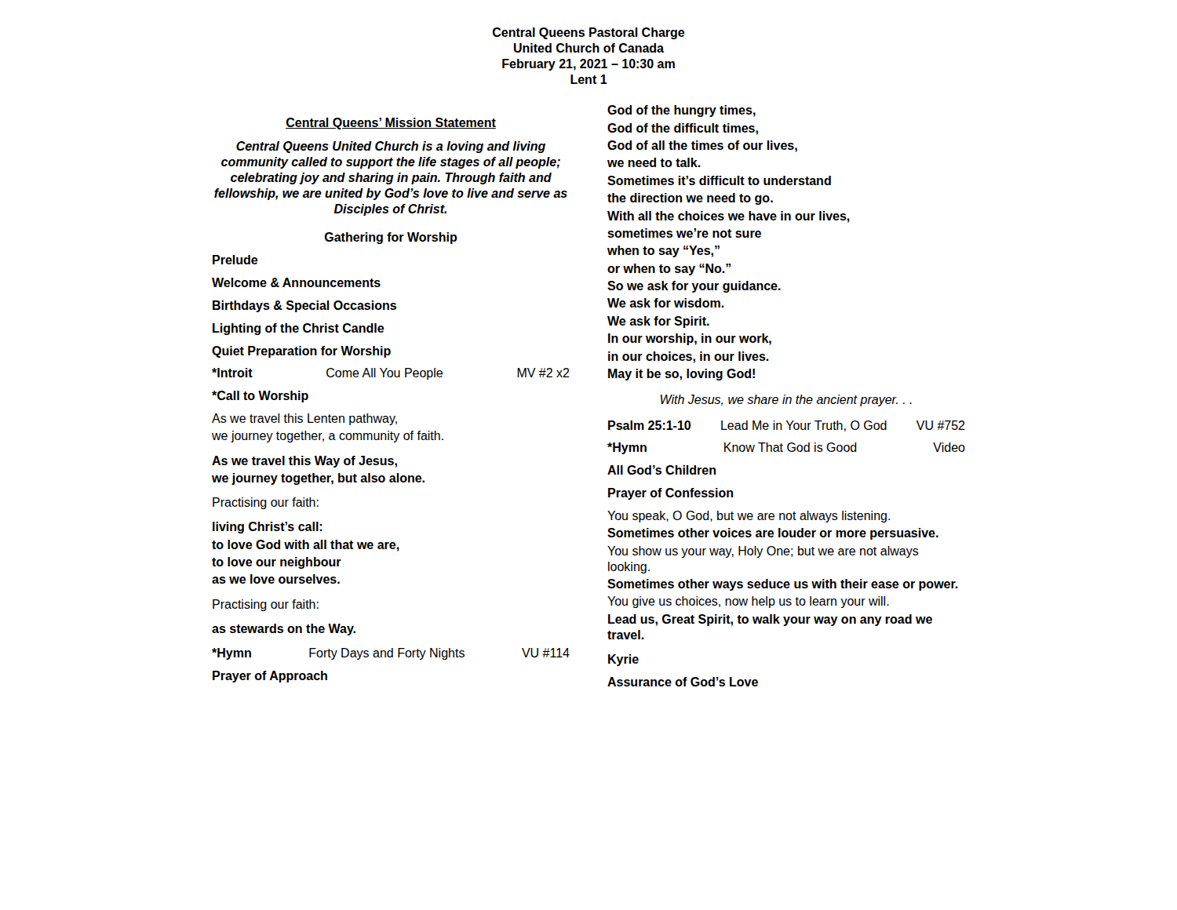Central Queens Pastoral Charge
United Church of Canada
February 21, 2021 – 10:30 am
Lent 1
Central Queens’ Mission Statement
Central Queens United Church is a loving and living community called to support the life stages of all people; celebrating joy and sharing in pain. Through faith and fellowship, we are united by God’s love to live and serve as Disciples of Christ.
Gathering for Worship
Prelude
Welcome & Announcements
Birthdays & Special Occasions
Lighting of the Christ Candle
Quiet Preparation for Worship
*Introit Come All You People MV #2 x2
*Call to Worship
As we travel this Lenten pathway,
we journey together, a community of faith.
As we travel this Way of Jesus,
we journey together, but also alone.
Practising our faith:
living Christ’s call:
to love God with all that we are,
to love our neighbour
as we love ourselves.
Practising our faith:
as stewards on the Way.
*Hymn Forty Days and Forty Nights VU #114
Prayer of Approach
God of the hungry times,
God of the difficult times,
God of all the times of our lives,
we need to talk.
Sometimes it’s difficult to understand
the direction we need to go.
With all the choices we have in our lives,
sometimes we’re not sure
when to say “Yes,”
or when to say “No.”
So we ask for your guidance.
We ask for wisdom.
We ask for Spirit.
In our worship, in our work,
in our choices, in our lives.
May it be so, loving God!
With Jesus, we share in the ancient prayer. . .
Psalm 25:1-10 Lead Me in Your Truth, O God VU #752
*Hymn Know That God is Good Video
All God’s Children
Prayer of Confession
You speak, O God, but we are not always listening.
Sometimes other voices are louder or more persuasive.
You show us your way, Holy One; but we are not always looking.
Sometimes other ways seduce us with their ease or power.
You give us choices, now help us to learn your will.
Lead us, Great Spirit, to walk your way on any road we travel.
Kyrie
Assurance of God’s Love